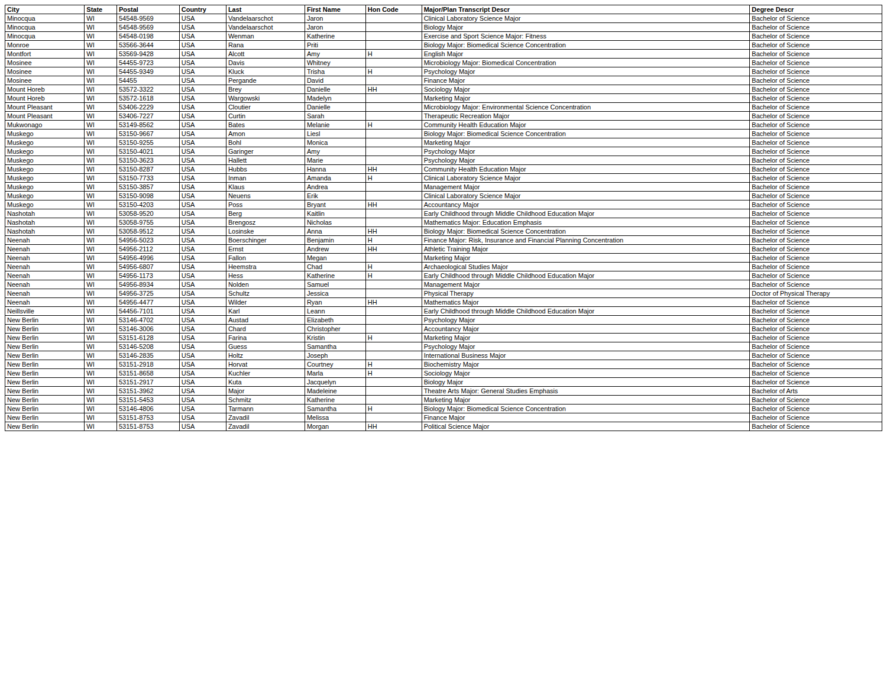| City | State | Postal | Country | Last | First Name | Hon Code | Major/Plan Transcript Descr | Degree Descr |
| --- | --- | --- | --- | --- | --- | --- | --- | --- |
| Minocqua | WI | 54548-9569 | USA | Vandelaarschot | Jaron | | Clinical Laboratory Science Major | Bachelor of Science |
| Minocqua | WI | 54548-9569 | USA | Vandelaarschot | Jaron | | Biology Major | Bachelor of Science |
| Minocqua | WI | 54548-0198 | USA | Wenman | Katherine | | Exercise and Sport Science Major: Fitness | Bachelor of Science |
| Monroe | WI | 53566-3644 | USA | Rana | Priti | | Biology Major: Biomedical Science Concentration | Bachelor of Science |
| Montfort | WI | 53569-9428 | USA | Alcott | Amy | H | English Major | Bachelor of Science |
| Mosinee | WI | 54455-9723 | USA | Davis | Whitney | | Microbiology Major: Biomedical Concentration | Bachelor of Science |
| Mosinee | WI | 54455-9349 | USA | Kluck | Trisha | H | Psychology Major | Bachelor of Science |
| Mosinee | WI | 54455 | USA | Pergande | David | | Finance Major | Bachelor of Science |
| Mount Horeb | WI | 53572-3322 | USA | Brey | Danielle | HH | Sociology Major | Bachelor of Science |
| Mount Horeb | WI | 53572-1618 | USA | Wargowski | Madelyn | | Marketing Major | Bachelor of Science |
| Mount Pleasant | WI | 53406-2229 | USA | Cloutier | Danielle | | Microbiology Major: Environmental Science Concentration | Bachelor of Science |
| Mount Pleasant | WI | 53406-7227 | USA | Curtin | Sarah | | Therapeutic Recreation Major | Bachelor of Science |
| Mukwonago | WI | 53149-8562 | USA | Bates | Melanie | H | Community Health Education Major | Bachelor of Science |
| Muskego | WI | 53150-9667 | USA | Amon | Liesl | | Biology Major: Biomedical Science Concentration | Bachelor of Science |
| Muskego | WI | 53150-9255 | USA | Bohl | Monica | | Marketing Major | Bachelor of Science |
| Muskego | WI | 53150-4021 | USA | Garinger | Amy | | Psychology Major | Bachelor of Science |
| Muskego | WI | 53150-3623 | USA | Hallett | Marie | | Psychology Major | Bachelor of Science |
| Muskego | WI | 53150-8287 | USA | Hubbs | Hanna | HH | Community Health Education Major | Bachelor of Science |
| Muskego | WI | 53150-7733 | USA | Inman | Amanda | H | Clinical Laboratory Science Major | Bachelor of Science |
| Muskego | WI | 53150-3857 | USA | Klaus | Andrea | | Management Major | Bachelor of Science |
| Muskego | WI | 53150-9098 | USA | Neuens | Erik | | Clinical Laboratory Science Major | Bachelor of Science |
| Muskego | WI | 53150-4203 | USA | Poss | Bryant | HH | Accountancy Major | Bachelor of Science |
| Nashotah | WI | 53058-9520 | USA | Berg | Kaitlin | | Early Childhood through Middle Childhood Education Major | Bachelor of Science |
| Nashotah | WI | 53058-9755 | USA | Brengosz | Nicholas | | Mathematics Major: Education Emphasis | Bachelor of Science |
| Nashotah | WI | 53058-9512 | USA | Losinske | Anna | HH | Biology Major: Biomedical Science Concentration | Bachelor of Science |
| Neenah | WI | 54956-5023 | USA | Boerschinger | Benjamin | H | Finance Major: Risk, Insurance and Financial Planning Concentration | Bachelor of Science |
| Neenah | WI | 54956-2112 | USA | Ernst | Andrew | HH | Athletic Training Major | Bachelor of Science |
| Neenah | WI | 54956-4996 | USA | Fallon | Megan | | Marketing Major | Bachelor of Science |
| Neenah | WI | 54956-6807 | USA | Heemstra | Chad | H | Archaeological Studies Major | Bachelor of Science |
| Neenah | WI | 54956-1173 | USA | Hess | Katherine | H | Early Childhood through Middle Childhood Education Major | Bachelor of Science |
| Neenah | WI | 54956-8934 | USA | Nolden | Samuel | | Management Major | Bachelor of Science |
| Neenah | WI | 54956-3725 | USA | Schultz | Jessica | | Physical Therapy | Doctor of Physical Therapy |
| Neenah | WI | 54956-4477 | USA | Wilder | Ryan | HH | Mathematics Major | Bachelor of Science |
| Neillsville | WI | 54456-7101 | USA | Karl | Leann | | Early Childhood through Middle Childhood Education Major | Bachelor of Science |
| New Berlin | WI | 53146-4702 | USA | Austad | Elizabeth | | Psychology Major | Bachelor of Science |
| New Berlin | WI | 53146-3006 | USA | Chard | Christopher | | Accountancy Major | Bachelor of Science |
| New Berlin | WI | 53151-6128 | USA | Farina | Kristin | H | Marketing Major | Bachelor of Science |
| New Berlin | WI | 53146-5208 | USA | Guess | Samantha | | Psychology Major | Bachelor of Science |
| New Berlin | WI | 53146-2835 | USA | Holtz | Joseph | | International Business Major | Bachelor of Science |
| New Berlin | WI | 53151-2918 | USA | Horvat | Courtney | H | Biochemistry Major | Bachelor of Science |
| New Berlin | WI | 53151-8658 | USA | Kuchler | Marla | H | Sociology Major | Bachelor of Science |
| New Berlin | WI | 53151-2917 | USA | Kuta | Jacquelyn | | Biology Major | Bachelor of Science |
| New Berlin | WI | 53151-3962 | USA | Major | Madeleine | | Theatre Arts Major: General Studies Emphasis | Bachelor of Arts |
| New Berlin | WI | 53151-5453 | USA | Schmitz | Katherine | | Marketing Major | Bachelor of Science |
| New Berlin | WI | 53146-4806 | USA | Tarmann | Samantha | H | Biology Major: Biomedical Science Concentration | Bachelor of Science |
| New Berlin | WI | 53151-8753 | USA | Zavadil | Melissa | | Finance Major | Bachelor of Science |
| New Berlin | WI | 53151-8753 | USA | Zavadil | Morgan | HH | Political Science Major | Bachelor of Science |